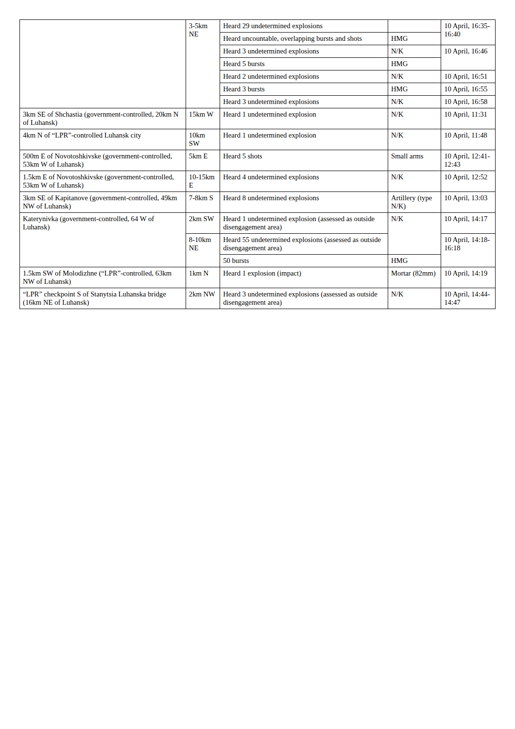| | 3-5km NE | Heard 29 undetermined explosions | | 10 April, 16:35-16:40 |
| Heard uncountable, overlapping bursts and shots | HMG |
| Heard 3 undetermined explosions | N/K | 10 April, 16:46 |
| Heard 5 bursts | HMG |
| Heard 2 undetermined explosions | N/K | 10 April, 16:51 |
| Heard 3 bursts | HMG | 10 April, 16:55 |
| Heard 3 undetermined explosions | N/K | 10 April, 16:58 |
| 3km SE of Shchastia (government-controlled, 20km N of Luhansk) | 15km W | Heard 1 undetermined explosion | N/K | 10 April, 11:31 |
| 4km N of “LPR”-controlled Luhansk city | 10km SW | Heard 1 undetermined explosion | N/K | 10 April, 11:48 |
| 500m E of Novotoshkivske (government-controlled, 53km W of Luhansk) | 5km E | Heard 5 shots | Small arms | 10 April, 12:41-12:43 |
| 1.5km E of Novotoshkivske (government-controlled, 53km W of Luhansk) | 10-15km E | Heard 4 undetermined explosions | N/K | 10 April, 12:52 |
| 3km SE of Kapitanove (government-controlled, 49km NW of Luhansk) | 7-8km S | Heard 8 undetermined explosions | Artillery (type N/K) | 10 April, 13:03 |
| Katerynivka (government-controlled, 64 W of Luhansk) | 2km SW | Heard 1 undetermined explosion (assessed as outside disengagement area) | N/K | 10 April, 14:17 |
| 8-10km NE | Heard 55 undetermined explosions (assessed as outside disengagement area) | 10 April, 14:18-16:18 |
| 50 bursts | HMG |
| 1.5km SW of Molodizhne (“LPR”-controlled, 63km NW of Luhansk) | 1km N | Heard 1 explosion (impact) | Mortar (82mm) | 10 April, 14:19 |
| “LPR” checkpoint S of Stanytsia Luhanska bridge (16km NE of Luhansk) | 2km NW | Heard 3 undetermined explosions (assessed as outside disengagement area) | N/K | 10 April, 14:44-14:47 |